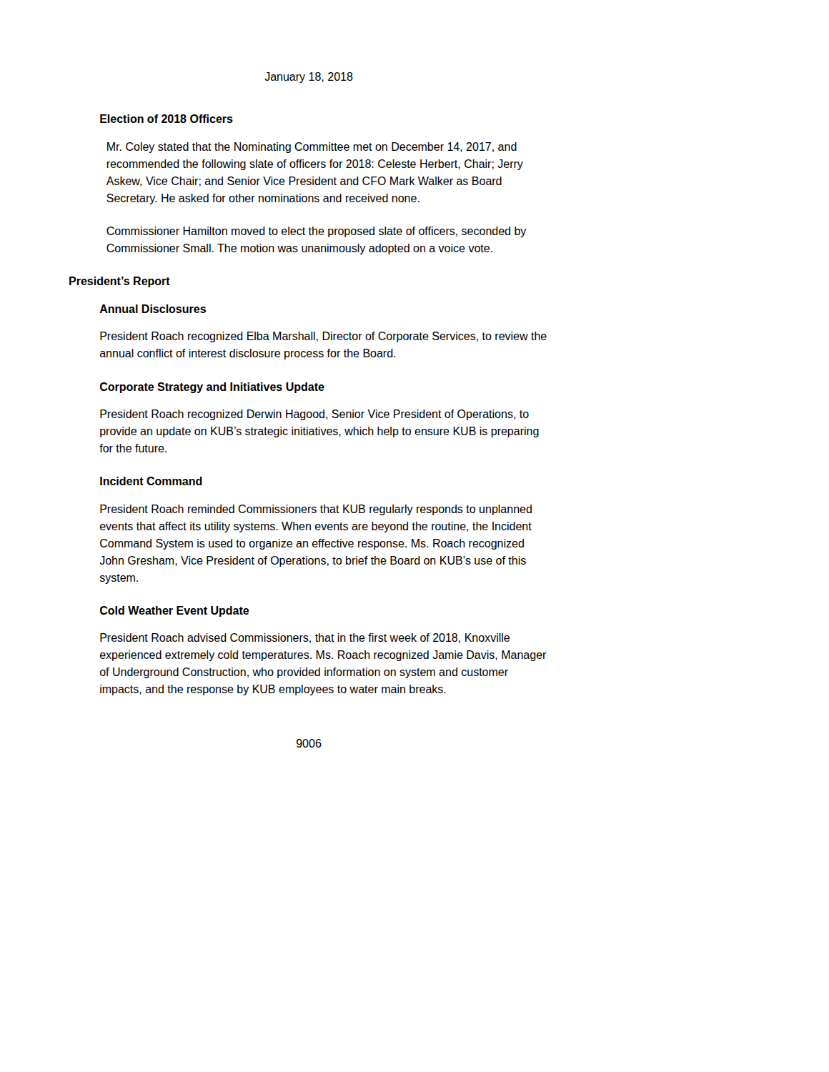January 18, 2018
Election of 2018 Officers
Mr. Coley stated that the Nominating Committee met on December 14, 2017, and recommended the following slate of officers for 2018: Celeste Herbert, Chair; Jerry Askew, Vice Chair; and Senior Vice President and CFO Mark Walker as Board Secretary. He asked for other nominations and received none.
Commissioner Hamilton moved to elect the proposed slate of officers, seconded by Commissioner Small. The motion was unanimously adopted on a voice vote.
President’s Report
Annual Disclosures
President Roach recognized Elba Marshall, Director of Corporate Services, to review the annual conflict of interest disclosure process for the Board.
Corporate Strategy and Initiatives Update
President Roach recognized Derwin Hagood, Senior Vice President of Operations, to provide an update on KUB’s strategic initiatives, which help to ensure KUB is preparing for the future.
Incident Command
President Roach reminded Commissioners that KUB regularly responds to unplanned events that affect its utility systems. When events are beyond the routine, the Incident Command System is used to organize an effective response. Ms. Roach recognized John Gresham, Vice President of Operations, to brief the Board on KUB’s use of this system.
Cold Weather Event Update
President Roach advised Commissioners, that in the first week of 2018, Knoxville experienced extremely cold temperatures. Ms. Roach recognized Jamie Davis, Manager of Underground Construction, who provided information on system and customer impacts, and the response by KUB employees to water main breaks.
9006